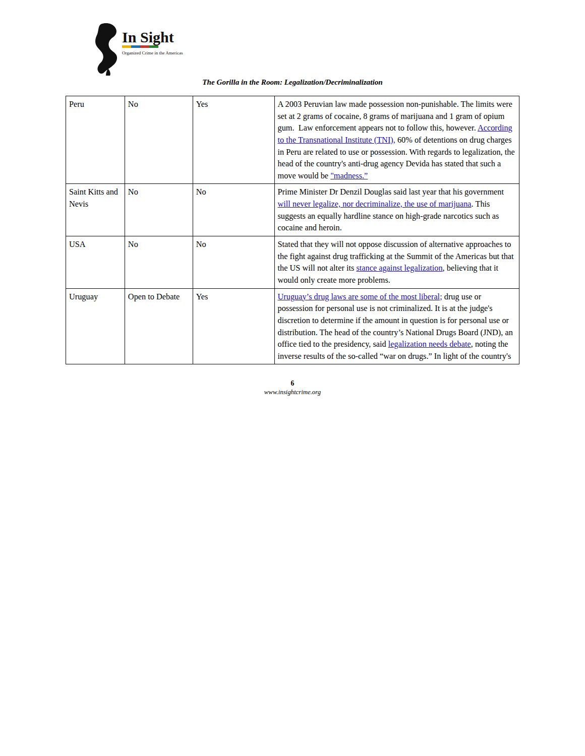In Sight Organized Crime in the Americas
The Gorilla in the Room: Legalization/Decriminalization
| Peru | No | Yes | A 2003 Peruvian law made possession non-punishable. The limits were set at 2 grams of cocaine, 8 grams of marijuana and 1 gram of opium gum. Law enforcement appears not to follow this, however. According to the Transnational Institute (TNI), 60% of detentions on drug charges in Peru are related to use or possession. With regards to legalization, the head of the country's anti-drug agency Devida has stated that such a move would be "madness.” |
| Saint Kitts and Nevis | No | No | Prime Minister Dr Denzil Douglas said last year that his government will never legalize, nor decriminalize, the use of marijuana . This suggests an equally hardline stance on high-grade narcotics such as cocaine and heroin. |
| USA | No | No | Stated that they will not oppose discussion of alternative approaches to the fight against drug trafficking at the Summit of the Americas but that the US will not alter its stance against legalization , believing that it would only create more problems. |
| Uruguay | Open to Debate | Yes | Uruguay’s drug laws are some of the most liberal; drug use or possession for personal use is not criminalized. It is at the judge's discretion to determine if the amount in question is for personal use or distribution. The head of the country’s National Drugs Board (JND), an office tied to the presidency, said legalization needs debate , noting the inverse results of the so-called “war on drugs.” In light of the country's |
6
www.insightcrime.org